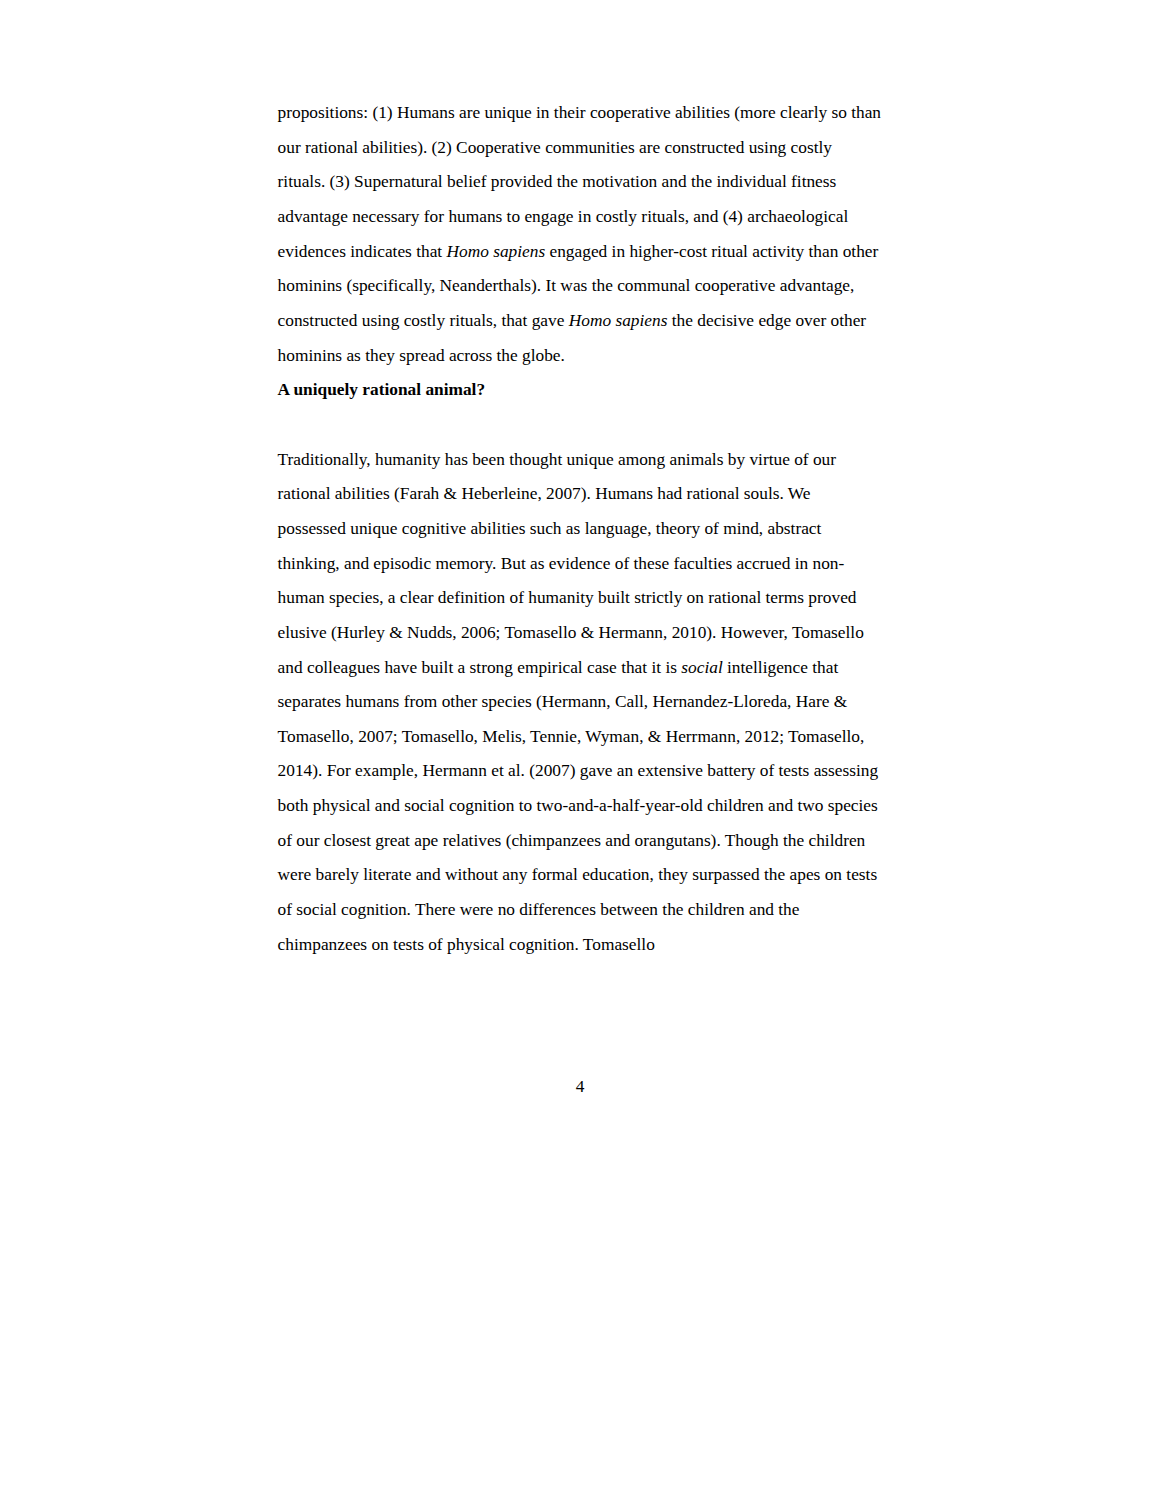propositions: (1) Humans are unique in their cooperative abilities (more clearly so than our rational abilities). (2) Cooperative communities are constructed using costly rituals. (3) Supernatural belief provided the motivation and the individual fitness advantage necessary for humans to engage in costly rituals, and (4) archaeological evidences indicates that Homo sapiens engaged in higher-cost ritual activity than other hominins (specifically, Neanderthals). It was the communal cooperative advantage, constructed using costly rituals, that gave Homo sapiens the decisive edge over other hominins as they spread across the globe.
A uniquely rational animal?
Traditionally, humanity has been thought unique among animals by virtue of our rational abilities (Farah & Heberleine, 2007). Humans had rational souls. We possessed unique cognitive abilities such as language, theory of mind, abstract thinking, and episodic memory. But as evidence of these faculties accrued in non-human species, a clear definition of humanity built strictly on rational terms proved elusive (Hurley & Nudds, 2006; Tomasello & Hermann, 2010). However, Tomasello and colleagues have built a strong empirical case that it is social intelligence that separates humans from other species (Hermann, Call, Hernandez-Lloreda, Hare & Tomasello, 2007; Tomasello, Melis, Tennie, Wyman, & Herrmann, 2012; Tomasello, 2014). For example, Hermann et al. (2007) gave an extensive battery of tests assessing both physical and social cognition to two-and-a-half-year-old children and two species of our closest great ape relatives (chimpanzees and orangutans). Though the children were barely literate and without any formal education, they surpassed the apes on tests of social cognition. There were no differences between the children and the chimpanzees on tests of physical cognition. Tomasello
4